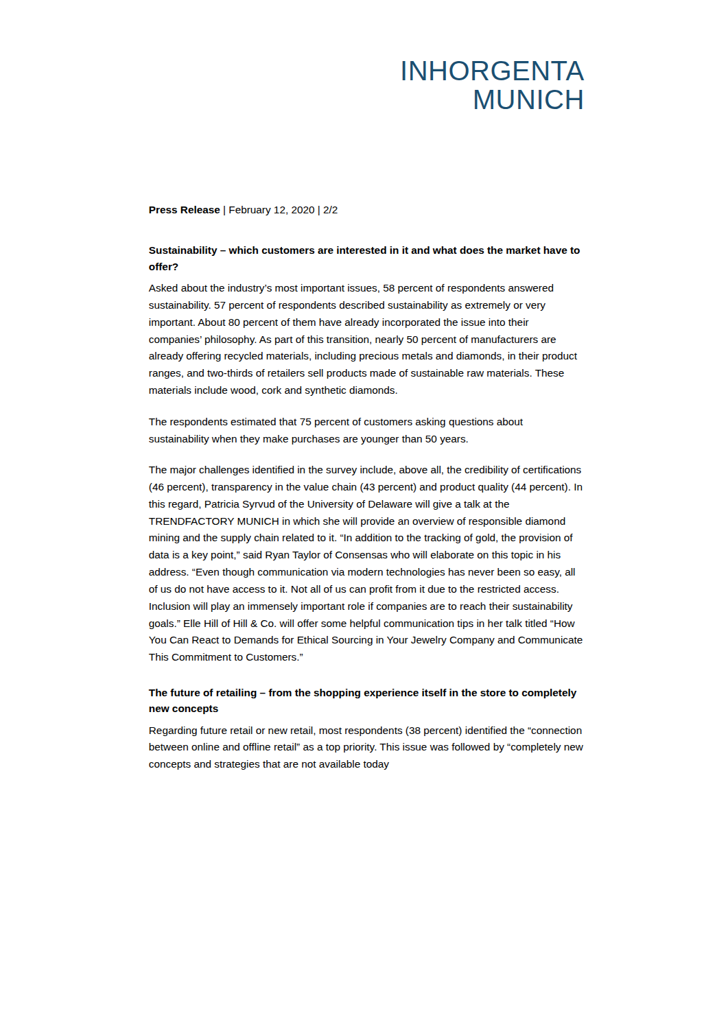INHORGENTA MUNICH
Press Release | February 12, 2020 | 2/2
Sustainability – which customers are interested in it and what does the market have to offer?
Asked about the industry’s most important issues, 58 percent of respondents answered sustainability. 57 percent of respondents described sustainability as extremely or very important. About 80 percent of them have already incorporated the issue into their companies’ philosophy. As part of this transition, nearly 50 percent of manufacturers are already offering recycled materials, including precious metals and diamonds, in their product ranges, and two-thirds of retailers sell products made of sustainable raw materials. These materials include wood, cork and synthetic diamonds.
The respondents estimated that 75 percent of customers asking questions about sustainability when they make purchases are younger than 50 years.
The major challenges identified in the survey include, above all, the credibility of certifications (46 percent), transparency in the value chain (43 percent) and product quality (44 percent). In this regard, Patricia Syrvud of the University of Delaware will give a talk at the TRENDFACTORY MUNICH in which she will provide an overview of responsible diamond mining and the supply chain related to it. “In addition to the tracking of gold, the provision of data is a key point,” said Ryan Taylor of Consensas who will elaborate on this topic in his address. “Even though communication via modern technologies has never been so easy, all of us do not have access to it. Not all of us can profit from it due to the restricted access. Inclusion will play an immensely important role if companies are to reach their sustainability goals.” Elle Hill of Hill & Co. will offer some helpful communication tips in her talk titled “How You Can React to Demands for Ethical Sourcing in Your Jewelry Company and Communicate This Commitment to Customers.”
The future of retailing – from the shopping experience itself in the store to completely new concepts
Regarding future retail or new retail, most respondents (38 percent) identified the “connection between online and offline retail” as a top priority. This issue was followed by “completely new concepts and strategies that are not available today